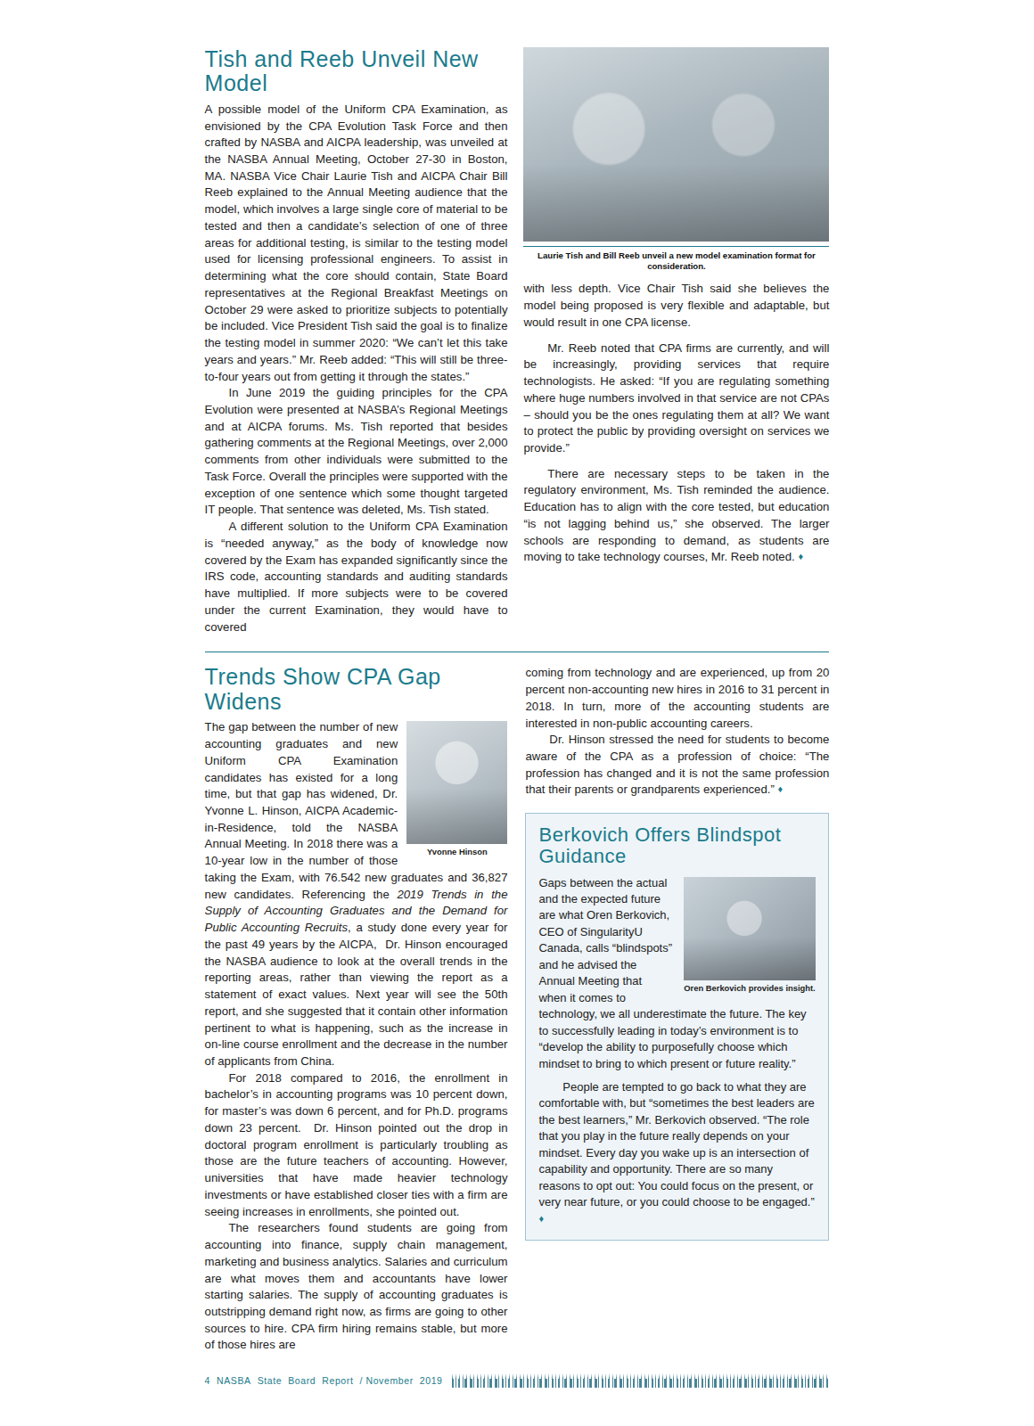Tish and Reeb Unveil New Model
A possible model of the Uniform CPA Examination, as envisioned by the CPA Evolution Task Force and then crafted by NASBA and AICPA leadership, was unveiled at the NASBA Annual Meeting, October 27-30 in Boston, MA. NASBA Vice Chair Laurie Tish and AICPA Chair Bill Reeb explained to the Annual Meeting audience that the model, which involves a large single core of material to be tested and then a candidate’s selection of one of three areas for additional testing, is similar to the testing model used for licensing professional engineers. To assist in determining what the core should contain, State Board representatives at the Regional Breakfast Meetings on October 29 were asked to prioritize subjects to potentially be included. Vice President Tish said the goal is to finalize the testing model in summer 2020: “We can’t let this take years and years.” Mr. Reeb added: “This will still be three-to-four years out from getting it through the states.”
In June 2019 the guiding principles for the CPA Evolution were presented at NASBA’s Regional Meetings and at AICPA forums. Ms. Tish reported that besides gathering comments at the Regional Meetings, over 2,000 comments from other individuals were submitted to the Task Force. Overall the principles were supported with the exception of one sentence which some thought targeted IT people. That sentence was deleted, Ms. Tish stated.
A different solution to the Uniform CPA Examination is “needed anyway,” as the body of knowledge now covered by the Exam has expanded significantly since the IRS code, accounting standards and auditing standards have multiplied. If more subjects were to be covered under the current Examination, they would have to covered
Laurie Tish and Bill Reeb unveil a new model examination format for consideration.
with less depth. Vice Chair Tish said she believes the model being proposed is very flexible and adaptable, but would result in one CPA license.
Mr. Reeb noted that CPA firms are currently, and will be increasingly, providing services that require technologists. He asked: “If you are regulating something where huge numbers involved in that service are not CPAs – should you be the ones regulating them at all? We want to protect the public by providing oversight on services we provide.”
There are necessary steps to be taken in the regulatory environment, Ms. Tish reminded the audience. Education has to align with the core tested, but education “is not lagging behind us,” she observed. The larger schools are responding to demand, as students are moving to take technology courses, Mr. Reeb noted. ♦
Trends Show CPA Gap Widens
Yvonne Hinson
The gap between the number of new accounting graduates and new Uniform CPA Examination candidates has existed for a long time, but that gap has widened, Dr. Yvonne L. Hinson, AICPA Academic-in-Residence, told the NASBA Annual Meeting. In 2018 there was a 10-year low in the number of those taking the Exam, with 76.542 new graduates and 36,827 new candidates. Referencing the 2019 Trends in the Supply of Accounting Graduates and the Demand for Public Accounting Recruits, a study done every year for the past 49 years by the AICPA, Dr. Hinson encouraged the NASBA audience to look at the overall trends in the reporting areas, rather than viewing the report as a statement of exact values. Next year will see the 50th report, and she suggested that it contain other information pertinent to what is happening, such as the increase in on-line course enrollment and the decrease in the number of applicants from China.
For 2018 compared to 2016, the enrollment in bachelor’s in accounting programs was 10 percent down, for master’s was down 6 percent, and for Ph.D. programs down 23 percent. Dr. Hinson pointed out the drop in doctoral program enrollment is particularly troubling as those are the future teachers of accounting. However, universities that have made heavier technology investments or have established closer ties with a firm are seeing increases in enrollments, she pointed out.
The researchers found students are going from accounting into finance, supply chain management, marketing and business analytics. Salaries and curriculum are what moves them and accountants have lower starting salaries. The supply of accounting graduates is outstripping demand right now, as firms are going to other sources to hire. CPA firm hiring remains stable, but more of those hires are
coming from technology and are experienced, up from 20 percent non-accounting new hires in 2016 to 31 percent in 2018. In turn, more of the accounting students are interested in non-public accounting careers.
Dr. Hinson stressed the need for students to become aware of the CPA as a profession of choice: “The profession has changed and it is not the same profession that their parents or grandparents experienced.” ♦
Berkovich Offers Blindspot Guidance
Oren Berkovich provides insight.
Gaps between the actual and the expected future are what Oren Berkovich, CEO of SingularityU Canada, calls “blindspots” and he advised the Annual Meeting that when it comes to technology, we all underestimate the future. The key to successfully leading in today’s environment is to “develop the ability to purposefully choose which mindset to bring to which present or future reality.”
People are tempted to go back to what they are comfortable with, but “sometimes the best leaders are the best learners,” Mr. Berkovich observed. “The role that you play in the future really depends on your mindset. Every day you wake up is an intersection of capability and opportunity. There are so many reasons to opt out: You could focus on the present, or very near future, or you could choose to be engaged.” ♦
4 NASBA State Board Report / November 2019